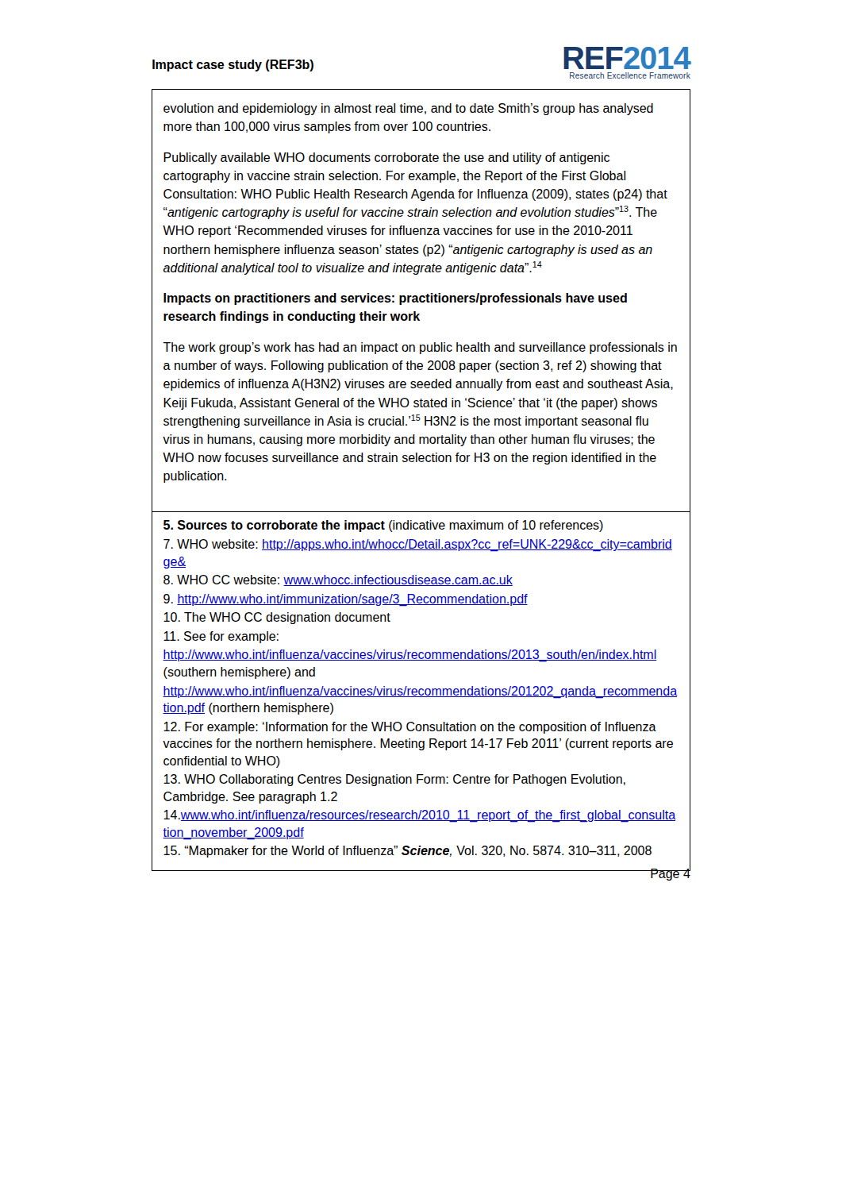Impact case study (REF3b)
REF2014
Research Excellence Framework
evolution and epidemiology in almost real time, and to date Smith’s group has analysed more than 100,000 virus samples from over 100 countries.
Publically available WHO documents corroborate the use and utility of antigenic cartography in vaccine strain selection. For example, the Report of the First Global Consultation: WHO Public Health Research Agenda for Influenza (2009), states (p24) that “antigenic cartography is useful for vaccine strain selection and evolution studies”13. The WHO report ‘Recommended viruses for influenza vaccines for use in the 2010-2011 northern hemisphere influenza season’ states (p2) “antigenic cartography is used as an additional analytical tool to visualize and integrate antigenic data”.14
Impacts on practitioners and services: practitioners/professionals have used research findings in conducting their work
The work group’s work has had an impact on public health and surveillance professionals in a number of ways. Following publication of the 2008 paper (section 3, ref 2) showing that epidemics of influenza A(H3N2) viruses are seeded annually from east and southeast Asia, Keiji Fukuda, Assistant General of the WHO stated in ‘Science’ that ‘it (the paper) shows strengthening surveillance in Asia is crucial.’15 H3N2 is the most important seasonal flu virus in humans, causing more morbidity and mortality than other human flu viruses; the WHO now focuses surveillance and strain selection for H3 on the region identified in the publication.
5. Sources to corroborate the impact (indicative maximum of 10 references)
7. WHO website: http://apps.who.int/whocc/Detail.aspx?cc_ref=UNK-229&cc_city=cambridge&
8. WHO CC website: www.whocc.infectiousdisease.cam.ac.uk
9. http://www.who.int/immunization/sage/3_Recommendation.pdf
10. The WHO CC designation document
11. See for example:
http://www.who.int/influenza/vaccines/virus/recommendations/2013_south/en/index.html (southern hemisphere) and
http://www.who.int/influenza/vaccines/virus/recommendations/201202_qanda_recommendation.pdf (northern hemisphere)
12. For example: ‘Information for the WHO Consultation on the composition of Influenza vaccines for the northern hemisphere. Meeting Report 14-17 Feb 2011’ (current reports are confidential to WHO)
13. WHO Collaborating Centres Designation Form: Centre for Pathogen Evolution, Cambridge. See paragraph 1.2
14.www.who.int/influenza/resources/research/2010_11_report_of_the_first_global_consultation_november_2009.pdf
15. “Mapmaker for the World of Influenza” Science, Vol. 320, No. 5874. 310–311, 2008
Page 4